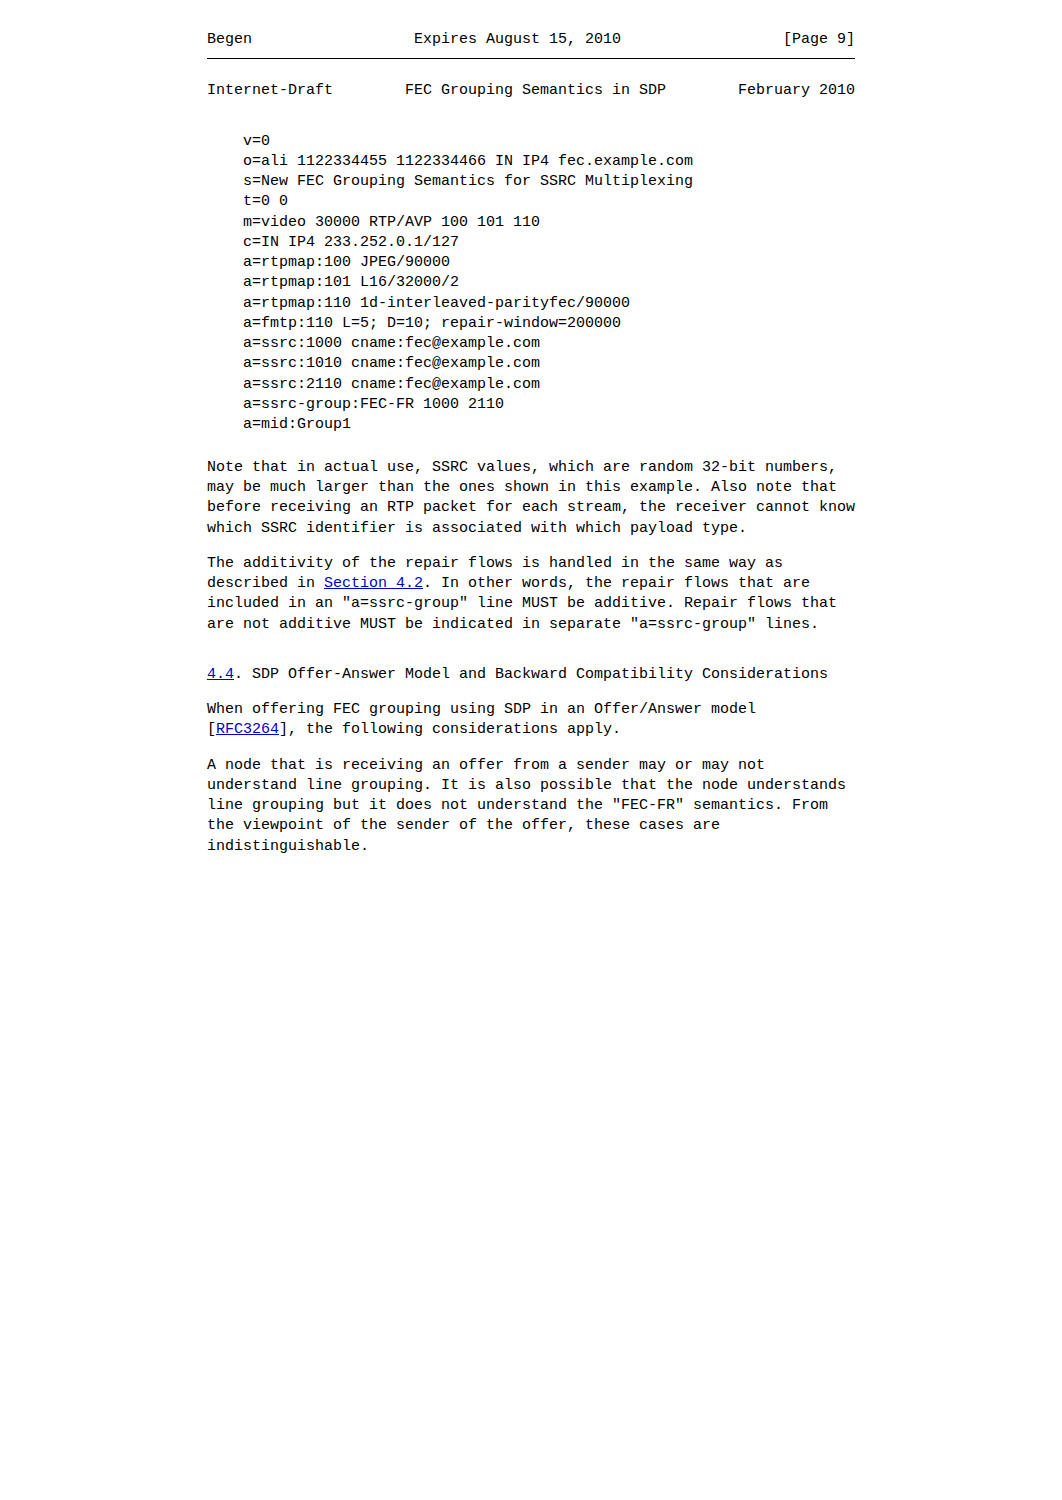Begen Expires August 15, 2010 [Page 9]
Internet-Draft FEC Grouping Semantics in SDP February 2010
v=0
o=ali 1122334455 1122334466 IN IP4 fec.example.com
s=New FEC Grouping Semantics for SSRC Multiplexing
t=0 0
m=video 30000 RTP/AVP 100 101 110
c=IN IP4 233.252.0.1/127
a=rtpmap:100 JPEG/90000
a=rtpmap:101 L16/32000/2
a=rtpmap:110 1d-interleaved-parityfec/90000
a=fmtp:110 L=5; D=10; repair-window=200000
a=ssrc:1000 cname:fec@example.com
a=ssrc:1010 cname:fec@example.com
a=ssrc:2110 cname:fec@example.com
a=ssrc-group:FEC-FR 1000 2110
a=mid:Group1
Note that in actual use, SSRC values, which are random 32-bit numbers, may be much larger than the ones shown in this example. Also note that before receiving an RTP packet for each stream, the receiver cannot know which SSRC identifier is associated with which payload type.
The additivity of the repair flows is handled in the same way as described in Section 4.2. In other words, the repair flows that are included in an "a=ssrc-group" line MUST be additive. Repair flows that are not additive MUST be indicated in separate "a=ssrc-group" lines.
4.4. SDP Offer-Answer Model and Backward Compatibility Considerations
When offering FEC grouping using SDP in an Offer/Answer model [RFC3264], the following considerations apply.
A node that is receiving an offer from a sender may or may not understand line grouping. It is also possible that the node understands line grouping but it does not understand the "FEC-FR" semantics. From the viewpoint of the sender of the offer, these cases are indistinguishable.